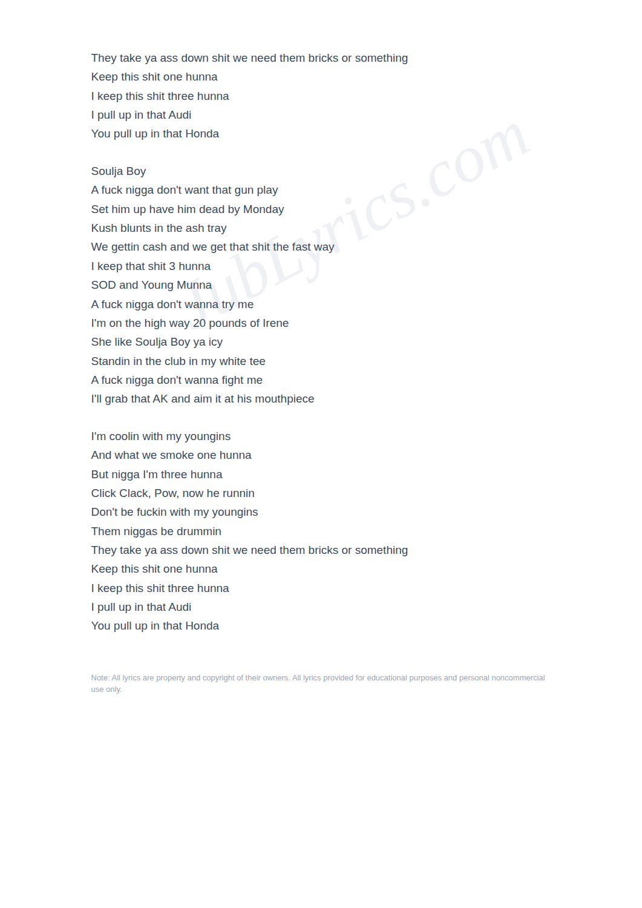JubLyrics.com
They take ya ass down shit we need them bricks or something
Keep this shit one hunna
I keep this shit three hunna
I pull up in that Audi
You pull up in that Honda
Soulja Boy
A fuck nigga don't want that gun play
Set him up have him dead by Monday
Kush blunts in the ash tray
We gettin cash and we get that shit the fast way
I keep that shit 3 hunna
SOD and Young Munna
A fuck nigga don't wanna try me
I'm on the high way 20 pounds of Irene
She like Soulja Boy ya icy
Standin in the club in my white tee
A fuck nigga don't wanna fight me
I'll grab that AK and aim it at his mouthpiece
I'm coolin with my youngins
And what we smoke one hunna
But nigga I'm three hunna
Click Clack, Pow, now he runnin
Don't be fuckin with my youngins
Them niggas be drummin
They take ya ass down shit we need them bricks or something
Keep this shit one hunna
I keep this shit three hunna
I pull up in that Audi
You pull up in that Honda
Note: All lyrics are property and copyright of their owners. All lyrics provided for educational purposes and personal noncommercial use only.